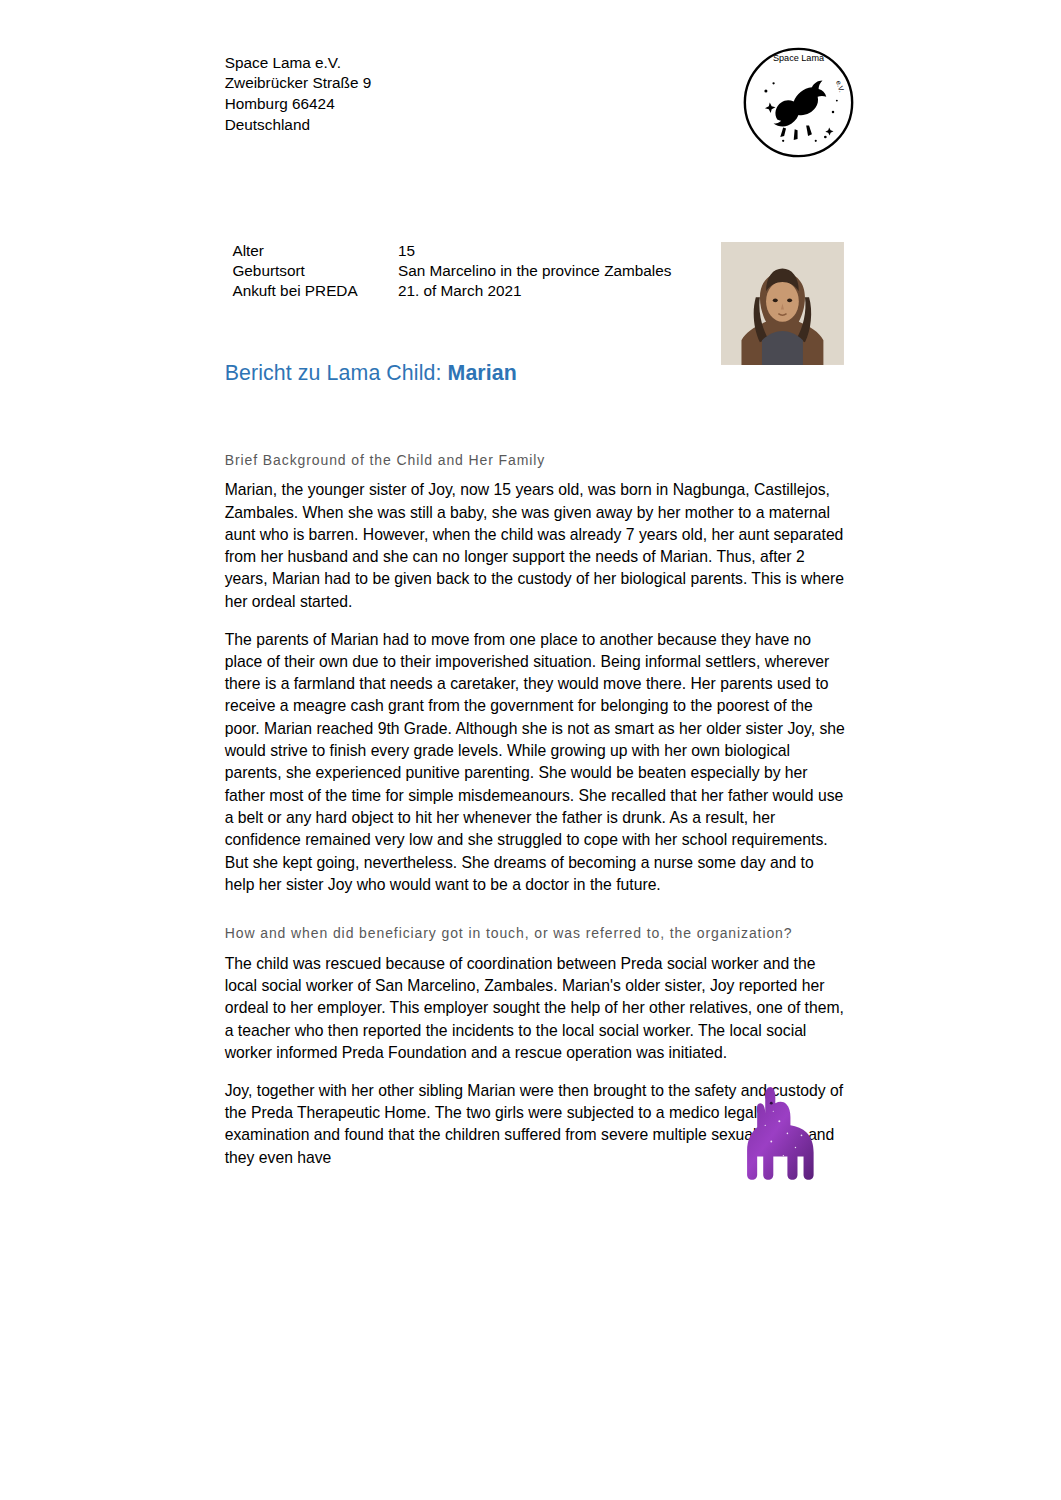Space Lama e.V.
Zweibrücker Straße 9
Homburg 66424
Deutschland
Space Lama e.V. logo Space Lama e.V.
Bericht zu Lama Child: Marian
| Alter | 15 |
| Geburtsort | San Marcelino in the province Zambales |
| Ankuft bei PREDA | 21. of March 2021 |
Portrait photo of Marian
Brief Background of the Child and Her Family
Marian, the younger sister of Joy, now 15 years old, was born in Nagbunga, Castillejos, Zambales. When she was still a baby, she was given away by her mother to a maternal aunt who is barren. However, when the child was already 7 years old, her aunt separated from her husband and she can no longer support the needs of Marian. Thus, after 2 years, Marian had to be given back to the custody of her biological parents. This is where her ordeal started.
The parents of Marian had to move from one place to another because they have no place of their own due to their impoverished situation. Being informal settlers, wherever there is a farmland that needs a caretaker, they would move there. Her parents used to receive a meagre cash grant from the government for belonging to the poorest of the poor. Marian reached 9th Grade. Although she is not as smart as her older sister Joy, she would strive to finish every grade levels. While growing up with her own biological parents, she experienced punitive parenting. She would be beaten especially by her father most of the time for simple misdemeanours. She recalled that her father would use a belt or any hard object to hit her whenever the father is drunk. As a result, her confidence remained very low and she struggled to cope with her school requirements. But she kept going, nevertheless. She dreams of becoming a nurse some day and to help her sister Joy who would want to be a doctor in the future.
How and when did beneficiary got in touch, or was referred to, the organization?
The child was rescued because of coordination between Preda social worker and the local social worker of San Marcelino, Zambales. Marian's older sister, Joy reported her ordeal to her employer. This employer sought the help of her other relatives, one of them, a teacher who then reported the incidents to the local social worker. The local social worker informed Preda Foundation and a rescue operation was initiated.
Joy, together with her other sibling Marian were then brought to the safety and custody of the Preda Therapeutic Home. The two girls were subjected to a medico legal examination and found that the children suffered from severe multiple sexual abuse and they even have
Purple galaxy llama illustration